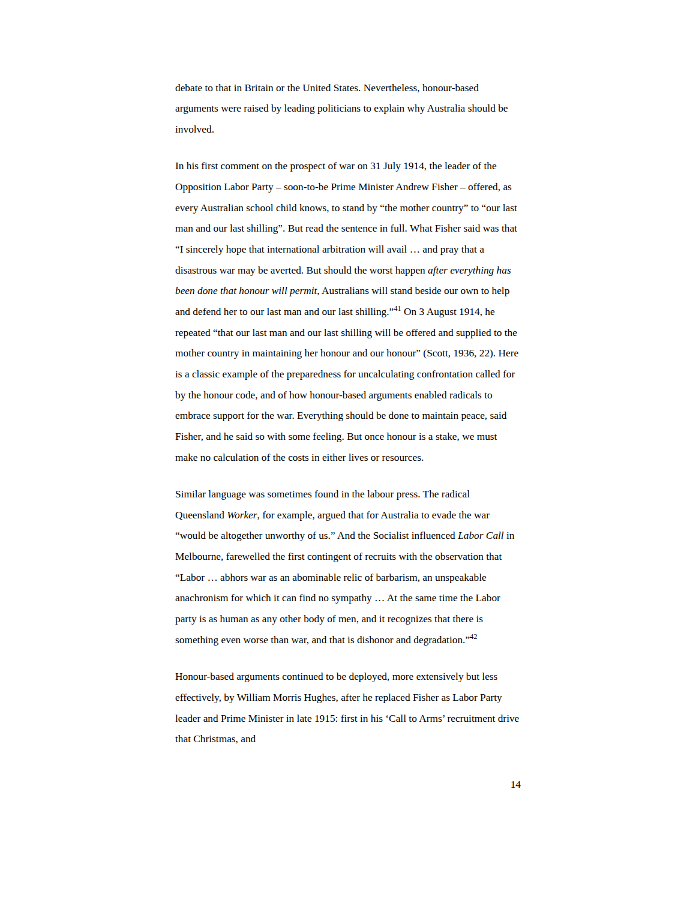debate to that in Britain or the United States. Nevertheless, honour-based arguments were raised by leading politicians to explain why Australia should be involved.
In his first comment on the prospect of war on 31 July 1914, the leader of the Opposition Labor Party – soon-to-be Prime Minister Andrew Fisher – offered, as every Australian school child knows, to stand by “the mother country” to “our last man and our last shilling”. But read the sentence in full. What Fisher said was that “I sincerely hope that international arbitration will avail … and pray that a disastrous war may be averted. But should the worst happen after everything has been done that honour will permit, Australians will stand beside our own to help and defend her to our last man and our last shilling.”41 On 3 August 1914, he repeated “that our last man and our last shilling will be offered and supplied to the mother country in maintaining her honour and our honour” (Scott, 1936, 22). Here is a classic example of the preparedness for uncalculating confrontation called for by the honour code, and of how honour-based arguments enabled radicals to embrace support for the war. Everything should be done to maintain peace, said Fisher, and he said so with some feeling. But once honour is a stake, we must make no calculation of the costs in either lives or resources.
Similar language was sometimes found in the labour press. The radical Queensland Worker, for example, argued that for Australia to evade the war “would be altogether unworthy of us.” And the Socialist influenced Labor Call in Melbourne, farewelled the first contingent of recruits with the observation that “Labor … abhors war as an abominable relic of barbarism, an unspeakable anachronism for which it can find no sympathy … At the same time the Labor party is as human as any other body of men, and it recognizes that there is something even worse than war, and that is dishonor and degradation.”42
Honour-based arguments continued to be deployed, more extensively but less effectively, by William Morris Hughes, after he replaced Fisher as Labor Party leader and Prime Minister in late 1915: first in his ‘Call to Arms’ recruitment drive that Christmas, and
14